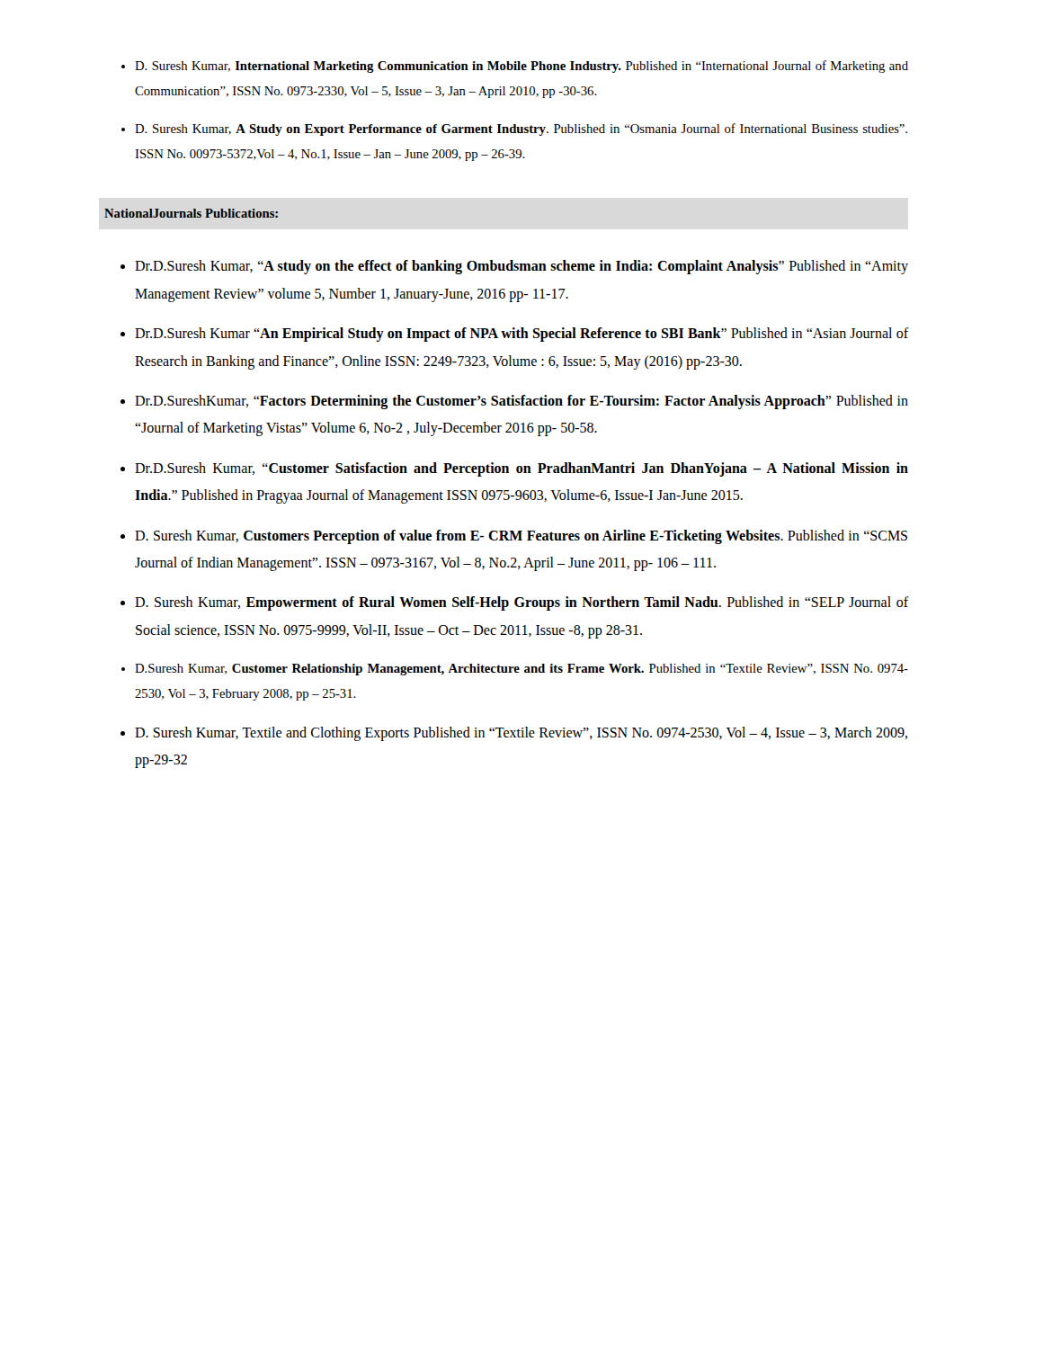D. Suresh Kumar, International Marketing Communication in Mobile Phone Industry. Published in “International Journal of Marketing and Communication”, ISSN No. 0973-2330, Vol – 5, Issue – 3, Jan – April 2010, pp -30-36.
D. Suresh Kumar, A Study on Export Performance of Garment Industry. Published in “Osmania Journal of International Business studies”. ISSN No. 00973-5372,Vol – 4, No.1, Issue – Jan – June 2009, pp – 26-39.
NationalJournals Publications:
Dr.D.Suresh Kumar, “A study on the effect of banking Ombudsman scheme in India: Complaint Analysis” Published in “Amity Management Review” volume 5, Number 1, January-June, 2016 pp- 11-17.
Dr.D.Suresh Kumar “An Empirical Study on Impact of NPA with Special Reference to SBI Bank” Published in “Asian Journal of Research in Banking and Finance”, Online ISSN: 2249-7323, Volume : 6, Issue: 5, May (2016) pp-23-30.
Dr.D.SureshKumar, “Factors Determining the Customer’s Satisfaction for E-Toursim: Factor Analysis Approach” Published in “Journal of Marketing Vistas” Volume 6, No-2 , July-December 2016 pp- 50-58.
Dr.D.Suresh Kumar, “Customer Satisfaction and Perception on PradhanMantri Jan DhanYojana – A National Mission in India.” Published in Pragyaa Journal of Management ISSN 0975-9603, Volume-6, Issue-I Jan-June 2015.
D. Suresh Kumar, Customers Perception of value from E- CRM Features on Airline E-Ticketing Websites. Published in “SCMS Journal of Indian Management”. ISSN – 0973-3167, Vol – 8, No.2, April – June 2011, pp- 106 – 111.
D. Suresh Kumar, Empowerment of Rural Women Self-Help Groups in Northern Tamil Nadu. Published in “SELP Journal of Social science, ISSN No. 0975-9999, Vol-II, Issue – Oct – Dec 2011, Issue -8, pp 28-31.
D.Suresh Kumar, Customer Relationship Management, Architecture and its Frame Work. Published in “Textile Review”, ISSN No. 0974-2530, Vol – 3, February 2008, pp – 25-31.
D. Suresh Kumar, Textile and Clothing Exports Published in “Textile Review”, ISSN No. 0974-2530, Vol – 4, Issue – 3, March 2009, pp-29-32